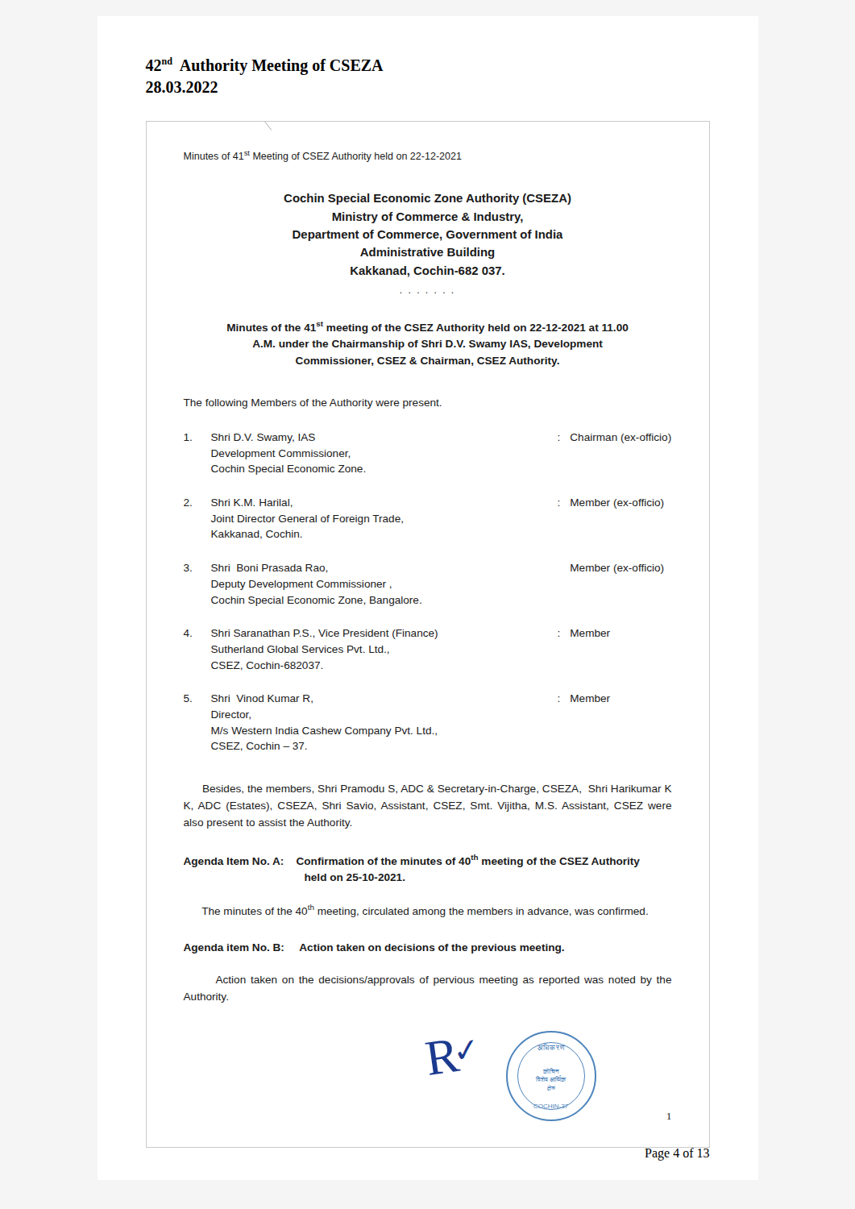42nd Authority Meeting of CSEZA
28.03.2022
Minutes of 41st Meeting of CSEZ Authority held on 22-12-2021
Cochin Special Economic Zone Authority (CSEZA)
Ministry of Commerce & Industry,
Department of Commerce, Government of India
Administrative Building
Kakkanad, Cochin-682 037. . . . . . . .
Minutes of the 41st meeting of the CSEZ Authority held on 22-12-2021 at 11.00 A.M. under the Chairmanship of Shri D.V. Swamy IAS, Development Commissioner, CSEZ & Chairman, CSEZ Authority.
The following Members of the Authority were present.
| 1. | Shri D.V. Swamy, IAS Development Commissioner, Cochin Special Economic Zone. | : Chairman (ex-officio) |
| 2. | Shri K.M. Harilal, Joint Director General of Foreign Trade, Kakkanad, Cochin. | : Member (ex-officio) |
| 3. | Shri Boni Prasada Rao, Deputy Development Commissioner , Cochin Special Economic Zone, Bangalore. | Member (ex-officio) |
| 4. | Shri Saranathan P.S., Vice President (Finance) Sutherland Global Services Pvt. Ltd., CSEZ, Cochin-682037. | : Member |
| 5. | Shri Vinod Kumar R, Director, M/s Western India Cashew Company Pvt. Ltd., CSEZ, Cochin – 37. | : Member |
Besides, the members, Shri Pramodu S, ADC & Secretary-in-Charge, CSEZA, Shri Harikumar K K, ADC (Estates), CSEZA, Shri Savio, Assistant, CSEZ, Smt. Vijitha, M.S. Assistant, CSEZ were also present to assist the Authority.
Agenda Item No. A: Confirmation of the minutes of 40th meeting of the CSEZ Authority
held on 25-10-2021.
The minutes of the 40th meeting, circulated among the members in advance, was confirmed.
Agenda item No. B: Action taken on decisions of the previous meeting.
Action taken on the decisions/approvals of pervious meeting as reported was noted by the Authority.
R✓
अधिकरण
कोचिन
विशेष आर्थिक
क्षेत्र
COCHIN-37
1
Page 4 of 13